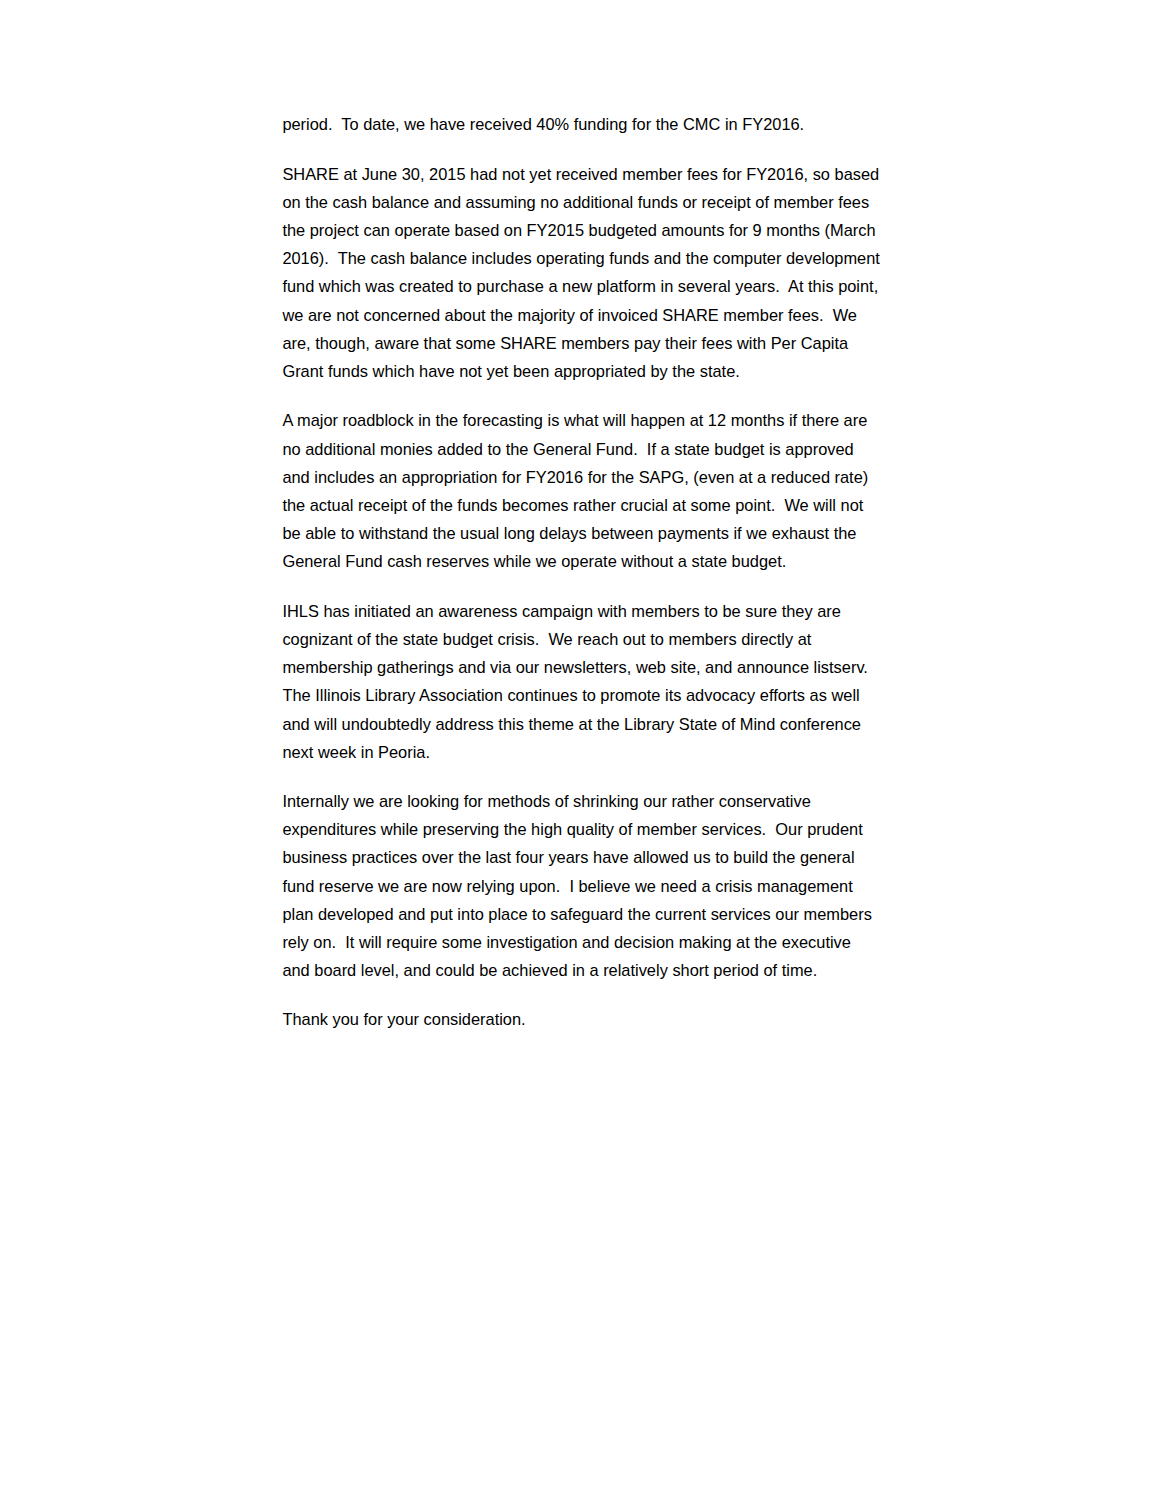period. To date, we have received 40% funding for the CMC in FY2016.
SHARE at June 30, 2015 had not yet received member fees for FY2016, so based on the cash balance and assuming no additional funds or receipt of member fees the project can operate based on FY2015 budgeted amounts for 9 months (March 2016). The cash balance includes operating funds and the computer development fund which was created to purchase a new platform in several years. At this point, we are not concerned about the majority of invoiced SHARE member fees. We are, though, aware that some SHARE members pay their fees with Per Capita Grant funds which have not yet been appropriated by the state.
A major roadblock in the forecasting is what will happen at 12 months if there are no additional monies added to the General Fund. If a state budget is approved and includes an appropriation for FY2016 for the SAPG, (even at a reduced rate) the actual receipt of the funds becomes rather crucial at some point. We will not be able to withstand the usual long delays between payments if we exhaust the General Fund cash reserves while we operate without a state budget.
IHLS has initiated an awareness campaign with members to be sure they are cognizant of the state budget crisis. We reach out to members directly at membership gatherings and via our newsletters, web site, and announce listserv. The Illinois Library Association continues to promote its advocacy efforts as well and will undoubtedly address this theme at the Library State of Mind conference next week in Peoria.
Internally we are looking for methods of shrinking our rather conservative expenditures while preserving the high quality of member services. Our prudent business practices over the last four years have allowed us to build the general fund reserve we are now relying upon. I believe we need a crisis management plan developed and put into place to safeguard the current services our members rely on. It will require some investigation and decision making at the executive and board level, and could be achieved in a relatively short period of time.
Thank you for your consideration.